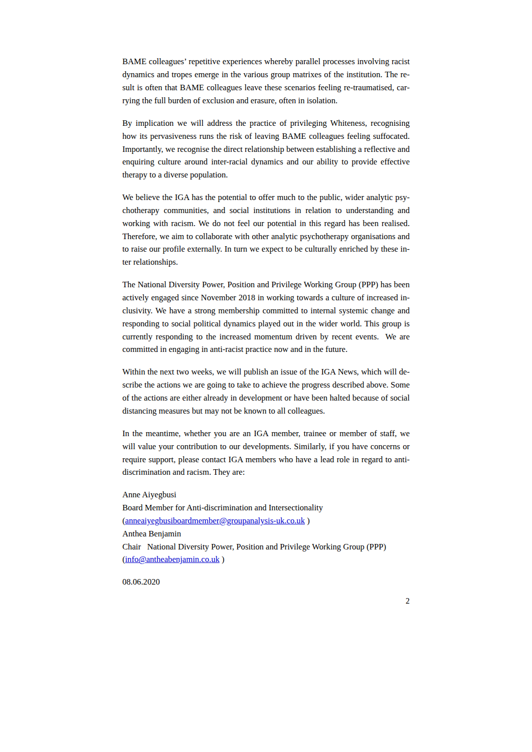BAME colleagues’ repetitive experiences whereby parallel processes involving racist dynamics and tropes emerge in the various group matrixes of the institution. The result is often that BAME colleagues leave these scenarios feeling re-traumatised, carrying the full burden of exclusion and erasure, often in isolation.
By implication we will address the practice of privileging Whiteness, recognising how its pervasiveness runs the risk of leaving BAME colleagues feeling suffocated. Importantly, we recognise the direct relationship between establishing a reflective and enquiring culture around inter-racial dynamics and our ability to provide effective therapy to a diverse population.
We believe the IGA has the potential to offer much to the public, wider analytic psychotherapy communities, and social institutions in relation to understanding and working with racism. We do not feel our potential in this regard has been realised. Therefore, we aim to collaborate with other analytic psychotherapy organisations and to raise our profile externally. In turn we expect to be culturally enriched by these inter relationships.
The National Diversity Power, Position and Privilege Working Group (PPP) has been actively engaged since November 2018 in working towards a culture of increased inclusivity. We have a strong membership committed to internal systemic change and responding to social political dynamics played out in the wider world. This group is currently responding to the increased momentum driven by recent events. We are committed in engaging in anti-racist practice now and in the future.
Within the next two weeks, we will publish an issue of the IGA News, which will describe the actions we are going to take to achieve the progress described above. Some of the actions are either already in development or have been halted because of social distancing measures but may not be known to all colleagues.
In the meantime, whether you are an IGA member, trainee or member of staff, we will value your contribution to our developments. Similarly, if you have concerns or require support, please contact IGA members who have a lead role in regard to anti- discrimination and racism. They are:
Anne Aiyegbusi
Board Member for Anti-discrimination and Intersectionality
(anneaiyegbusiboardmember@groupanalysis-uk.co.uk )
Anthea Benjamin
Chair National Diversity Power, Position and Privilege Working Group (PPP)
(info@antheabenjamin.co.uk )
08.06.2020
2